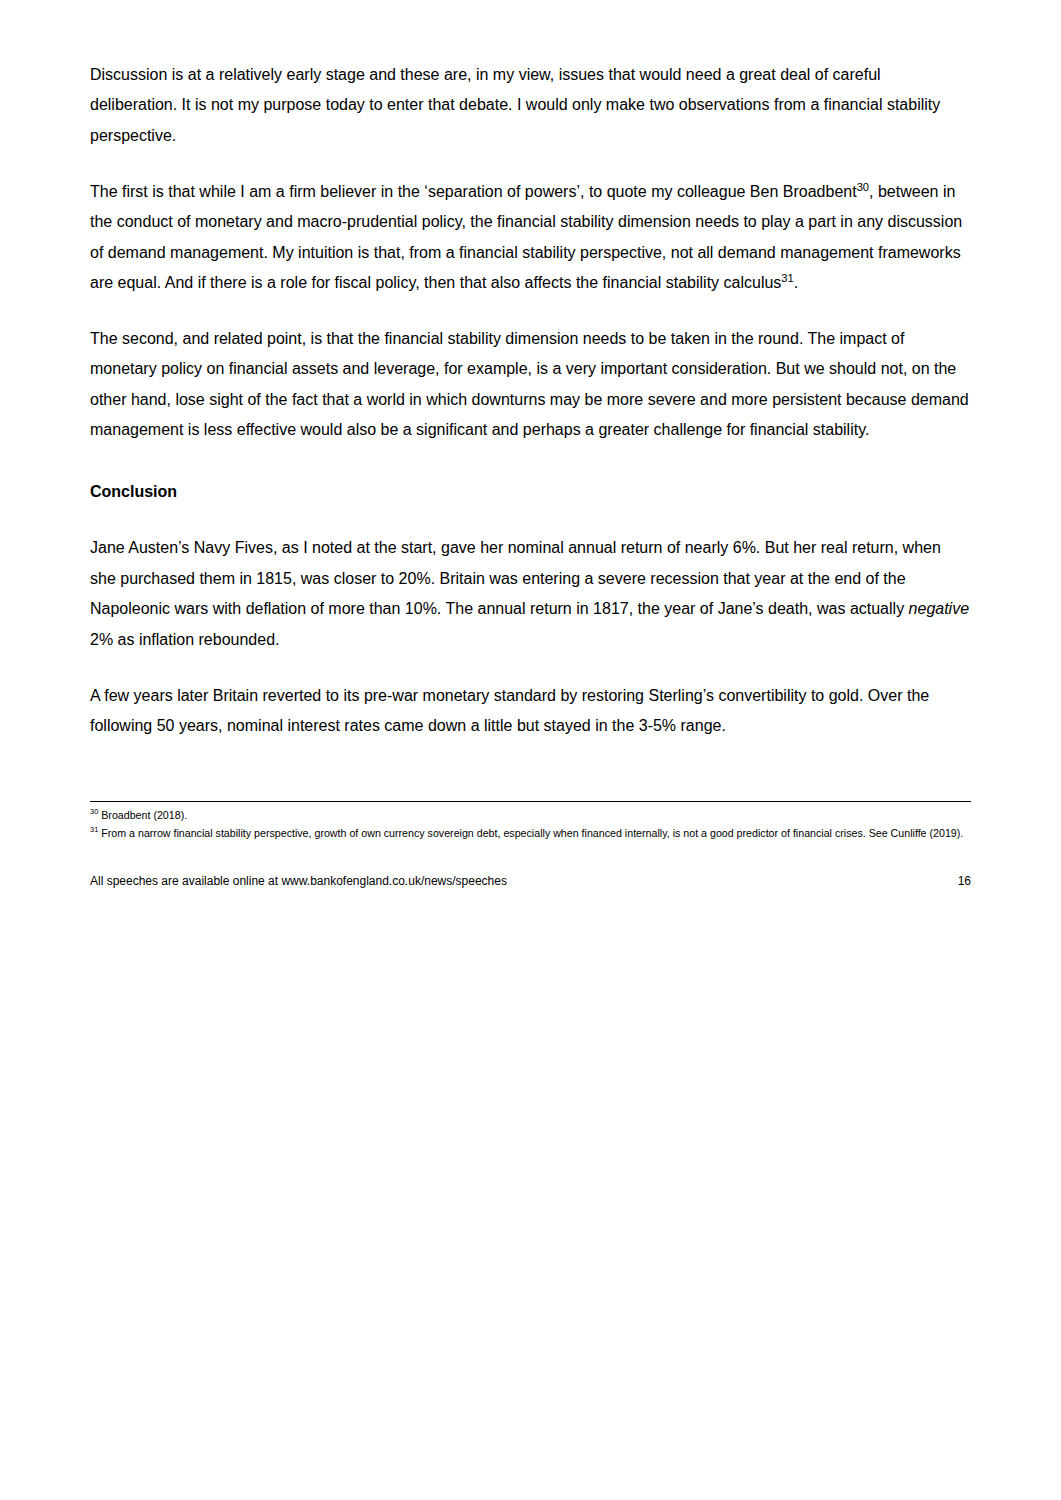Discussion is at a relatively early stage and these are, in my view, issues that would need a great deal of careful deliberation. It is not my purpose today to enter that debate. I would only make two observations from a financial stability perspective.
The first is that while I am a firm believer in the ‘separation of powers’, to quote my colleague Ben Broadbent30, between in the conduct of monetary and macro-prudential policy, the financial stability dimension needs to play a part in any discussion of demand management. My intuition is that, from a financial stability perspective, not all demand management frameworks are equal. And if there is a role for fiscal policy, then that also affects the financial stability calculus31.
The second, and related point, is that the financial stability dimension needs to be taken in the round. The impact of monetary policy on financial assets and leverage, for example, is a very important consideration. But we should not, on the other hand, lose sight of the fact that a world in which downturns may be more severe and more persistent because demand management is less effective would also be a significant and perhaps a greater challenge for financial stability.
Conclusion
Jane Austen’s Navy Fives, as I noted at the start, gave her nominal annual return of nearly 6%. But her real return, when she purchased them in 1815, was closer to 20%. Britain was entering a severe recession that year at the end of the Napoleonic wars with deflation of more than 10%. The annual return in 1817, the year of Jane’s death, was actually negative 2% as inflation rebounded.
A few years later Britain reverted to its pre-war monetary standard by restoring Sterling’s convertibility to gold. Over the following 50 years, nominal interest rates came down a little but stayed in the 3-5% range.
30 Broadbent (2018).
31 From a narrow financial stability perspective, growth of own currency sovereign debt, especially when financed internally, is not a good predictor of financial crises. See Cunliffe (2019).
All speeches are available online at www.bankofengland.co.uk/news/speeches
16